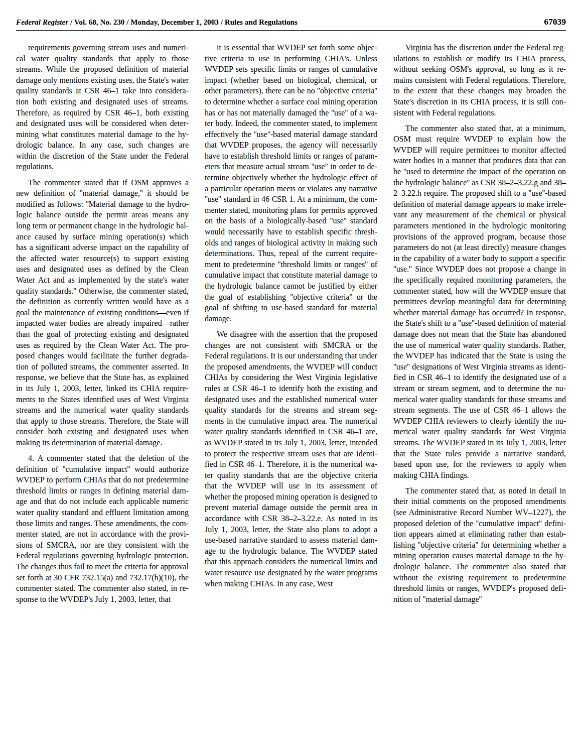Federal Register / Vol. 68, No. 230 / Monday, December 1, 2003 / Rules and Regulations
67039
requirements governing stream uses and numerical water quality standards that apply to those streams. While the proposed definition of material damage only mentions existing uses, the State's water quality standards at CSR 46–1 take into consideration both existing and designated uses of streams. Therefore, as required by CSR 46–1, both existing and designated uses will be considered when determining what constitutes material damage to the hydrologic balance. In any case, such changes are within the discretion of the State under the Federal regulations.
The commenter stated that if OSM approves a new definition of ''material damage,'' it should be modified as follows: ''Material damage to the hydrologic balance outside the permit areas means any long term or permanent change in the hydrologic balance caused by surface mining operation(s) which has a significant adverse impact on the capability of the affected water resource(s) to support existing uses and designated uses as defined by the Clean Water Act and as implemented by the state's water quality standards.'' Otherwise, the commenter stated, the definition as currently written would have as a goal the maintenance of existing conditions—even if impacted water bodies are already impaired—rather than the goal of protecting existing and designated uses as required by the Clean Water Act. The proposed changes would facilitate the further degradation of polluted streams, the commenter asserted. In response, we believe that the State has, as explained in its July 1, 2003, letter, linked its CHIA requirements to the States identified uses of West Virginia streams and the numerical water quality standards that apply to those streams. Therefore, the State will consider both existing and designated uses when making its determination of material damage.
4. A commenter stated that the deletion of the definition of ''cumulative impact'' would authorize WVDEP to perform CHIAs that do not predetermine threshold limits or ranges in defining material damage and that do not include each applicable numeric water quality standard and effluent limitation among those limits and ranges. These amendments, the commenter stated, are not in accordance with the provisions of SMCRA, nor are they consistent with the Federal regulations governing hydrologic protection. The changes thus fail to meet the criteria for approval set forth at 30 CFR 732.15(a) and 732.17(h)(10), the commenter stated. The commenter also stated, in response to the WVDEP's July 1, 2003, letter, that
it is essential that WVDEP set forth some objective criteria to use in performing CHIA's. Unless WVDEP sets specific limits or ranges of cumulative impact (whether based on biological, chemical, or other parameters), there can be no ''objective criteria'' to determine whether a surface coal mining operation has or has not materially damaged the ''use'' of a water body. Indeed, the commenter stated, to implement effectively the ''use''-based material damage standard that WVDEP proposes, the agency will necessarily have to establish threshold limits or ranges of parameters that measure actual stream ''use'' in order to determine objectively whether the hydrologic effect of a particular operation meets or violates any narrative ''use'' standard in 46 CSR 1. At a minimum, the commenter stated, monitoring plans for permits approved on the basis of a biologically-based ''use'' standard would necessarily have to establish specific thresholds and ranges of biological activity in making such determinations. Thus, repeal of the current requirement to predetermine ''threshold limits or ranges'' of cumulative impact that constitute material damage to the hydrologic balance cannot be justified by either the goal of establishing ''objective criteria'' or the goal of shifting to use-based standard for material damage.
We disagree with the assertion that the proposed changes are not consistent with SMCRA or the Federal regulations. It is our understanding that under the proposed amendments, the WVDEP will conduct CHIAs by considering the West Virginia legislative rules at CSR 46–1 to identify both the existing and designated uses and the established numerical water quality standards for the streams and stream segments in the cumulative impact area. The numerical water quality standards identified in CSR 46–1 are, as WVDEP stated in its July 1, 2003, letter, intended to protect the respective stream uses that are identified in CSR 46–1. Therefore, it is the numerical water quality standards that are the objective criteria that the WVDEP will use in its assessment of whether the proposed mining operation is designed to prevent material damage outside the permit area in accordance with CSR 38–2–3.22.e. As noted in its July 1, 2003, letter, the State also plans to adopt a use-based narrative standard to assess material damage to the hydrologic balance. The WVDEP stated that this approach considers the numerical limits and water resource use designated by the water programs when making CHIAs. In any case, West
Virginia has the discretion under the Federal regulations to establish or modify its CHIA process, without seeking OSM's approval, so long as it remains consistent with Federal regulations. Therefore, to the extent that these changes may broaden the State's discretion in its CHIA process, it is still consistent with Federal regulations.
The commenter also stated that, at a minimum, OSM must require WVDEP to explain how the WVDEP will require permittees to monitor affected water bodies in a manner that produces data that can be ''used to determine the impact of the operation on the hydrologic balance'' as CSR 38–2–3.22.g and 38–2–3.22.h require. The proposed shift to a ''use''-based definition of material damage appears to make irrelevant any measurement of the chemical or physical parameters mentioned in the hydrologic monitoring provisions of the approved program, because those parameters do not (at least directly) measure changes in the capability of a water body to support a specific ''use.'' Since WVDEP does not propose a change in the specifically required monitoring parameters, the commenter stated, how will the WVDEP ensure that permittees develop meaningful data for determining whether material damage has occurred? In response, the State's shift to a ''use''-based definition of material damage does not mean that the State has abandoned the use of numerical water quality standards. Rather, the WVDEP has indicated that the State is using the ''use'' designations of West Virginia streams as identified in CSR 46–1 to identify the designated use of a stream or stream segment, and to determine the numerical water quality standards for those streams and stream segments. The use of CSR 46–1 allows the WVDEP CHIA reviewers to clearly identify the numerical water quality standards for West Virginia streams. The WVDEP stated in its July 1, 2003, letter that the State rules provide a narrative standard, based upon use, for the reviewers to apply when making CHIA findings.
The commenter stated that, as noted in detail in their initial comments on the proposed amendments (see Administrative Record Number WV–1227), the proposed deletion of the ''cumulative impact'' definition appears aimed at eliminating rather than establishing ''objective criteria'' for determining whether a mining operation causes material damage to the hydrologic balance. The commenter also stated that without the existing requirement to predetermine threshold limits or ranges, WVDEP's proposed definition of ''material damage''